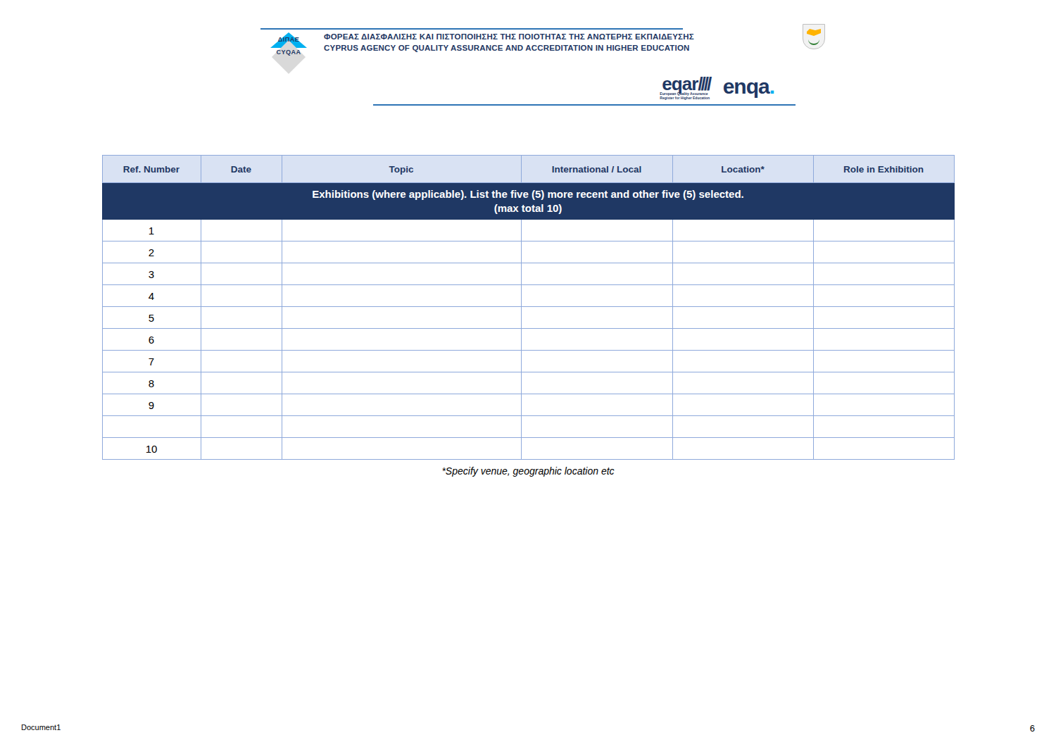ΔΙΠΑΕ
CYQAA
ΦΟΡΕΑΣ ΔΙΑΣΦΑΛΙΣΗΣ ΚΑΙ ΠΙΣΤΟΠΟΙΗΣΗΣ ΤΗΣ ΠΟΙΟΤΗΤΑΣ ΤΗΣ ΑΝΩΤΕΡΗΣ ΕΚΠΑΙΔΕΥΣΗΣ
CYPRUS AGENCY OF QUALITY ASSURANCE AND ACCREDITATION IN HIGHER EDUCATION
eqar//// European Quality Assurance
Register for Higher Education enqa.
| Exhibitions (where applicable). List the five (5) more recent and other five (5) selected. (max total 10) |
| Ref. Number | Date | Topic | International / Local | Location* | Role in Exhibition |
| 1 | | | | | |
| 2 | | | | | |
| 3 | | | | | |
| 4 | | | | | |
| 5 | | | | | |
| 6 | | | | | |
| 7 | | | | | |
| 8 | | | | | |
| 9 | | | | | |
| 10 | | | | | |
*Specify venue, geographic location etc
Document1
6